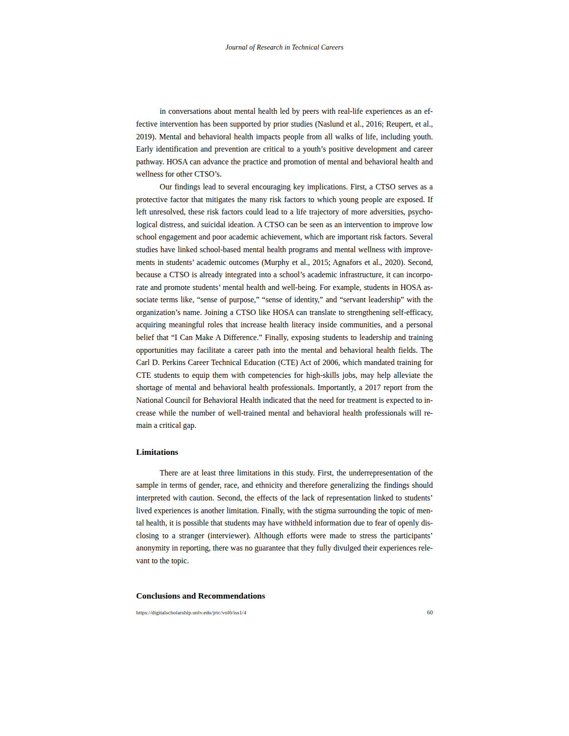Journal of Research in Technical Careers
in conversations about mental health led by peers with real-life experiences as an effective intervention has been supported by prior studies (Naslund et al., 2016; Reupert, et al., 2019). Mental and behavioral health impacts people from all walks of life, including youth. Early identification and prevention are critical to a youth’s positive development and career pathway. HOSA can advance the practice and promotion of mental and behavioral health and wellness for other CTSO’s.
Our findings lead to several encouraging key implications. First, a CTSO serves as a protective factor that mitigates the many risk factors to which young people are exposed. If left unresolved, these risk factors could lead to a life trajectory of more adversities, psychological distress, and suicidal ideation. A CTSO can be seen as an intervention to improve low school engagement and poor academic achievement, which are important risk factors. Several studies have linked school-based mental health programs and mental wellness with improvements in students’ academic outcomes (Murphy et al., 2015; Agnafors et al., 2020). Second, because a CTSO is already integrated into a school’s academic infrastructure, it can incorporate and promote students’ mental health and well-being. For example, students in HOSA associate terms like, “sense of purpose,” “sense of identity,” and “servant leadership” with the organization’s name. Joining a CTSO like HOSA can translate to strengthening self-efficacy, acquiring meaningful roles that increase health literacy inside communities, and a personal belief that “I Can Make A Difference.” Finally, exposing students to leadership and training opportunities may facilitate a career path into the mental and behavioral health fields. The Carl D. Perkins Career Technical Education (CTE) Act of 2006, which mandated training for CTE students to equip them with competencies for high-skills jobs, may help alleviate the shortage of mental and behavioral health professionals. Importantly, a 2017 report from the National Council for Behavioral Health indicated that the need for treatment is expected to increase while the number of well-trained mental and behavioral health professionals will remain a critical gap.
Limitations
There are at least three limitations in this study. First, the underrepresentation of the sample in terms of gender, race, and ethnicity and therefore generalizing the findings should interpreted with caution. Second, the effects of the lack of representation linked to students’ lived experiences is another limitation. Finally, with the stigma surrounding the topic of mental health, it is possible that students may have withheld information due to fear of openly disclosing to a stranger (interviewer). Although efforts were made to stress the participants’ anonymity in reporting, there was no guarantee that they fully divulged their experiences relevant to the topic.
Conclusions and Recommendations
https://digitalscholarship.unlv.edu/jrtc/vol6/iss1/4 60